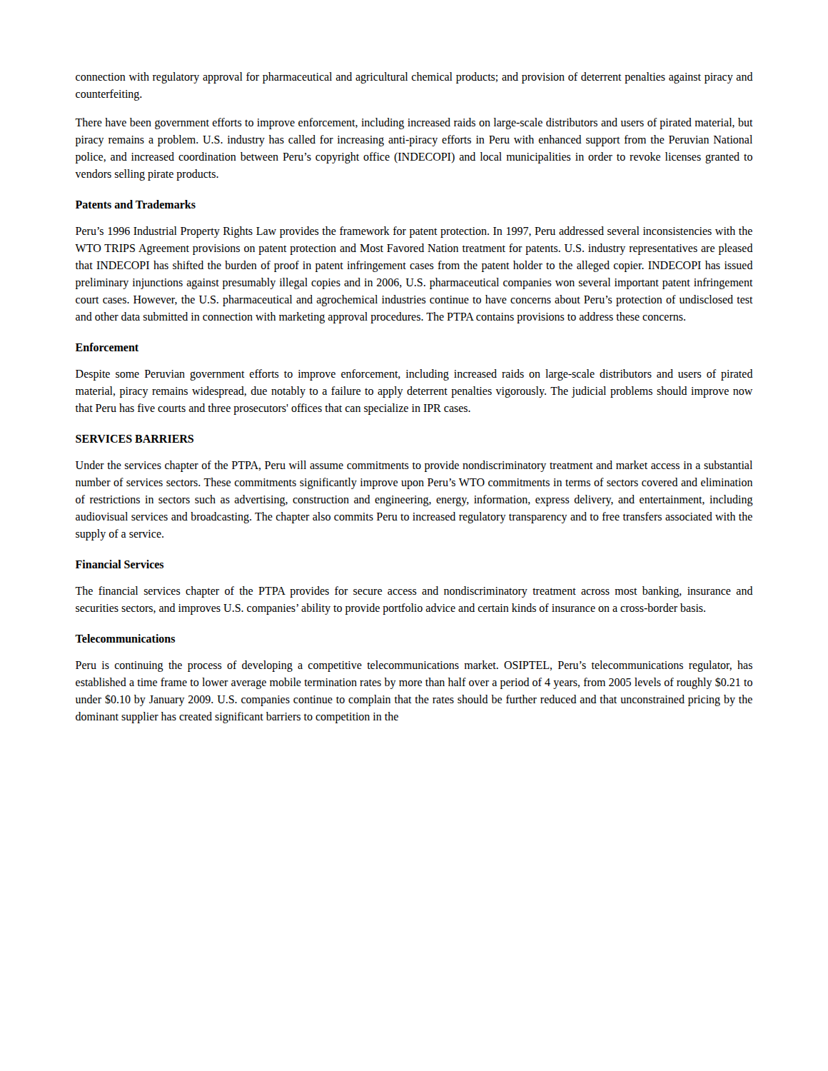connection with regulatory approval for pharmaceutical and agricultural chemical products; and provision of deterrent penalties against piracy and counterfeiting.
There have been government efforts to improve enforcement, including increased raids on large-scale distributors and users of pirated material, but piracy remains a problem. U.S. industry has called for increasing anti-piracy efforts in Peru with enhanced support from the Peruvian National police, and increased coordination between Peru’s copyright office (INDECOPI) and local municipalities in order to revoke licenses granted to vendors selling pirate products.
Patents and Trademarks
Peru’s 1996 Industrial Property Rights Law provides the framework for patent protection. In 1997, Peru addressed several inconsistencies with the WTO TRIPS Agreement provisions on patent protection and Most Favored Nation treatment for patents. U.S. industry representatives are pleased that INDECOPI has shifted the burden of proof in patent infringement cases from the patent holder to the alleged copier. INDECOPI has issued preliminary injunctions against presumably illegal copies and in 2006, U.S. pharmaceutical companies won several important patent infringement court cases. However, the U.S. pharmaceutical and agrochemical industries continue to have concerns about Peru’s protection of undisclosed test and other data submitted in connection with marketing approval procedures. The PTPA contains provisions to address these concerns.
Enforcement
Despite some Peruvian government efforts to improve enforcement, including increased raids on large-scale distributors and users of pirated material, piracy remains widespread, due notably to a failure to apply deterrent penalties vigorously. The judicial problems should improve now that Peru has five courts and three prosecutors' offices that can specialize in IPR cases.
SERVICES BARRIERS
Under the services chapter of the PTPA, Peru will assume commitments to provide nondiscriminatory treatment and market access in a substantial number of services sectors. These commitments significantly improve upon Peru’s WTO commitments in terms of sectors covered and elimination of restrictions in sectors such as advertising, construction and engineering, energy, information, express delivery, and entertainment, including audiovisual services and broadcasting. The chapter also commits Peru to increased regulatory transparency and to free transfers associated with the supply of a service.
Financial Services
The financial services chapter of the PTPA provides for secure access and nondiscriminatory treatment across most banking, insurance and securities sectors, and improves U.S. companies’ ability to provide portfolio advice and certain kinds of insurance on a cross-border basis.
Telecommunications
Peru is continuing the process of developing a competitive telecommunications market. OSIPTEL, Peru’s telecommunications regulator, has established a time frame to lower average mobile termination rates by more than half over a period of 4 years, from 2005 levels of roughly $0.21 to under $0.10 by January 2009. U.S. companies continue to complain that the rates should be further reduced and that unconstrained pricing by the dominant supplier has created significant barriers to competition in the